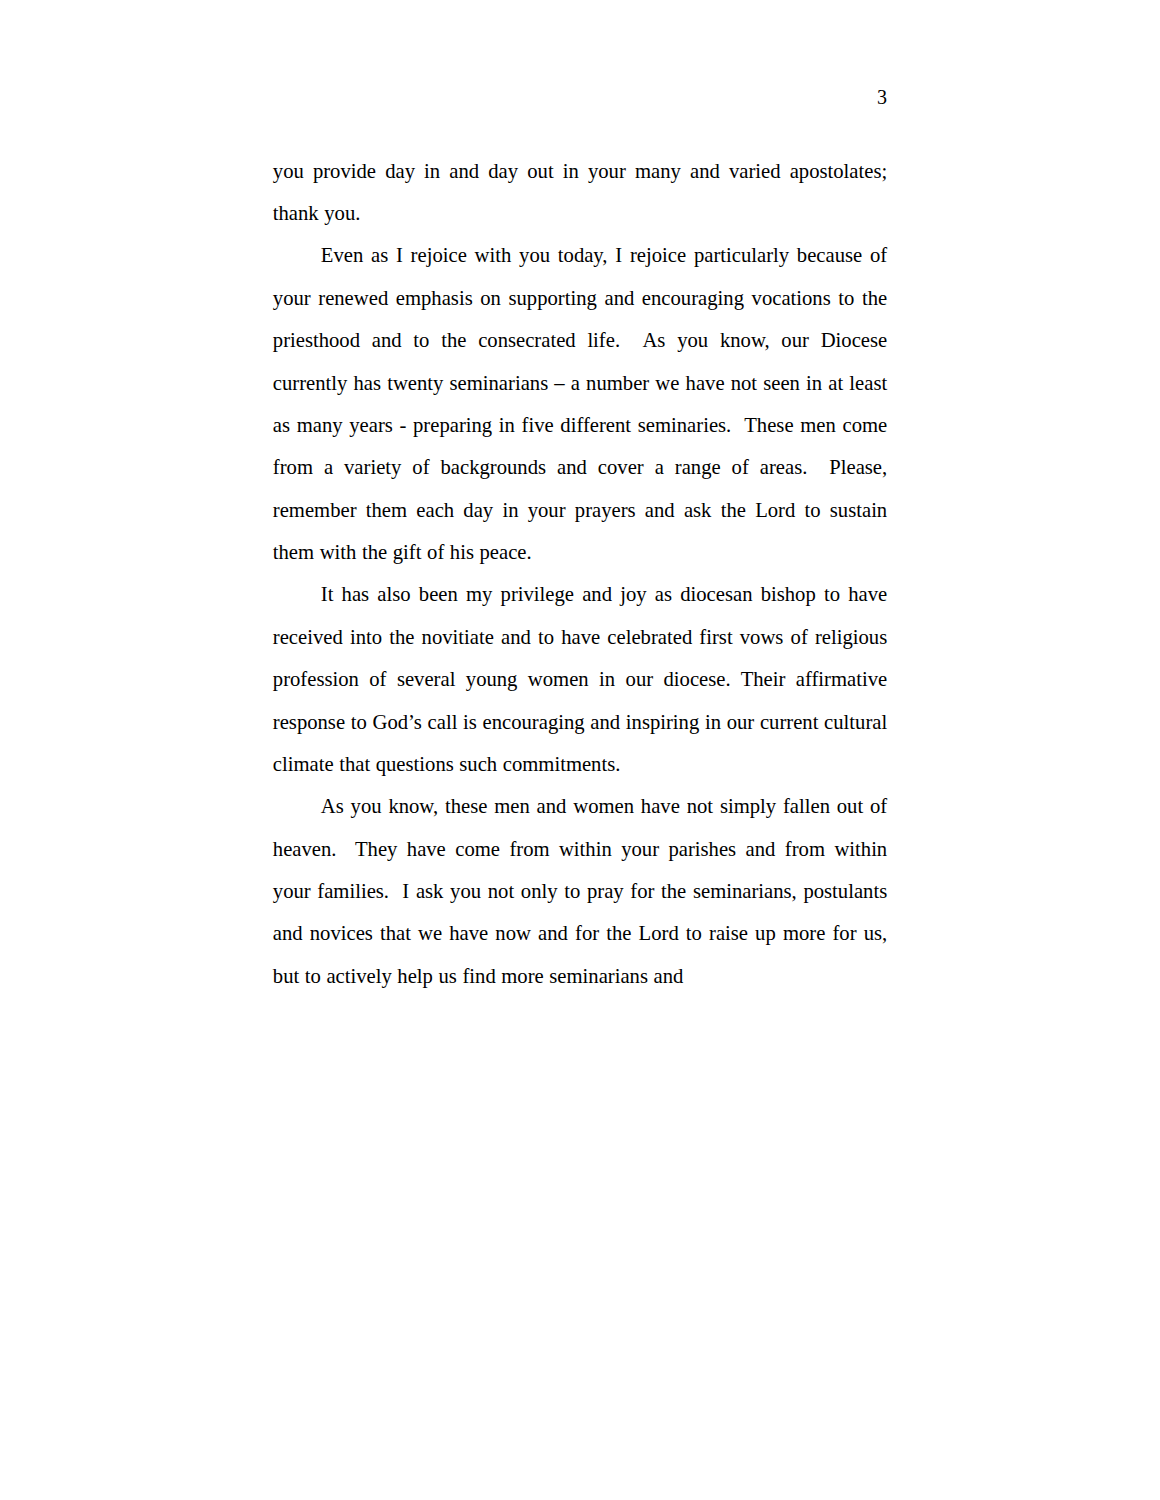3
you provide day in and day out in your many and varied apostolates; thank you.
Even as I rejoice with you today, I rejoice particularly because of your renewed emphasis on supporting and encouraging vocations to the priesthood and to the consecrated life. As you know, our Diocese currently has twenty seminarians – a number we have not seen in at least as many years - preparing in five different seminaries. These men come from a variety of backgrounds and cover a range of areas. Please, remember them each day in your prayers and ask the Lord to sustain them with the gift of his peace.
It has also been my privilege and joy as diocesan bishop to have received into the novitiate and to have celebrated first vows of religious profession of several young women in our diocese. Their affirmative response to God’s call is encouraging and inspiring in our current cultural climate that questions such commitments.
As you know, these men and women have not simply fallen out of heaven. They have come from within your parishes and from within your families. I ask you not only to pray for the seminarians, postulants and novices that we have now and for the Lord to raise up more for us, but to actively help us find more seminarians and